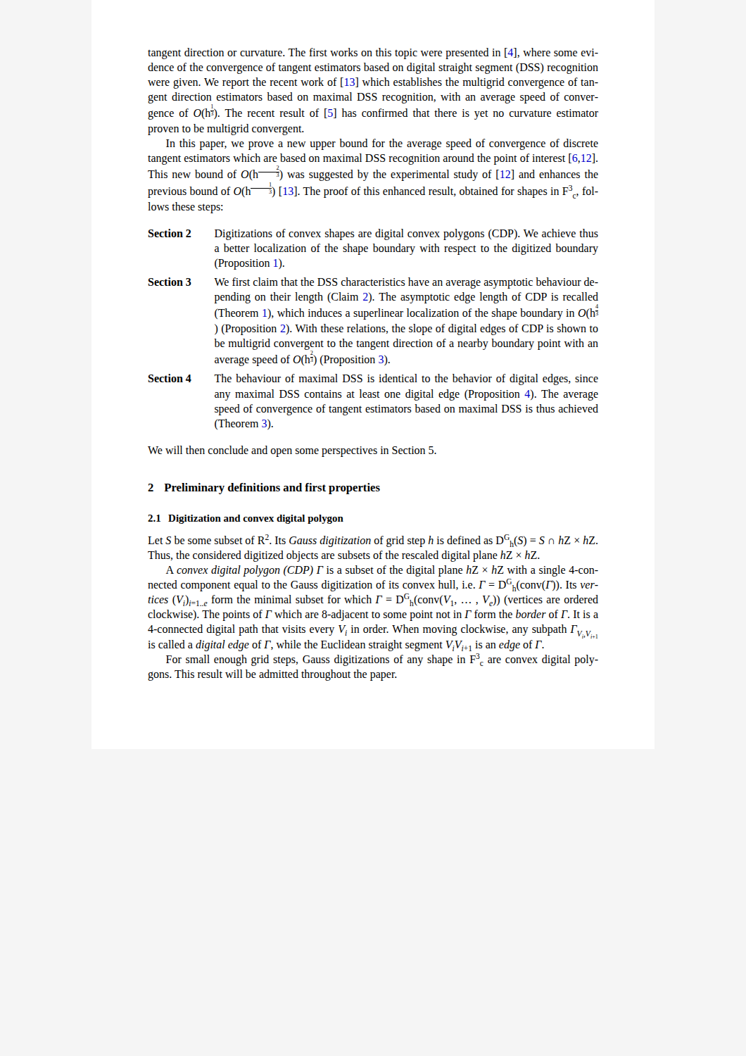tangent direction or curvature. The first works on this topic were presented in [4], where some evidence of the convergence of tangent estimators based on digital straight segment (DSS) recognition were given. We report the recent work of [13] which establishes the multigrid convergence of tangent direction estimators based on maximal DSS recognition, with an average speed of convergence of O(h13). The recent result of [5] has confirmed that there is yet no curvature estimator proven to be multigrid convergent.
In this paper, we prove a new upper bound for the average speed of convergence of discrete tangent estimators which are based on maximal DSS recognition around the point of interest [6,12]. This new bound of O(h23) was suggested by the experimental study of [12] and enhances the previous bound of O(h13) [13]. The proof of this enhanced result, obtained for shapes in F3c, follows these steps:
Section 2
Digitizations of convex shapes are digital convex polygons (CDP). We achieve thus a better localization of the shape boundary with respect to the digitized boundary (Proposition 1).
Section 3
We first claim that the DSS characteristics have an average asymptotic behaviour depending on their length (Claim 2). The asymptotic edge length of CDP is recalled (Theorem 1), which induces a superlinear localization of the shape boundary in O(h43) (Proposition 2). With these relations, the slope of digital edges of CDP is shown to be multigrid convergent to the tangent direction of a nearby boundary point with an average speed of O(h23) (Proposition 3).
Section 4
The behaviour of maximal DSS is identical to the behavior of digital edges, since any maximal DSS contains at least one digital edge (Proposition 4). The average speed of convergence of tangent estimators based on maximal DSS is thus achieved (Theorem 3).
We will then conclude and open some perspectives in Section 5.
2 Preliminary definitions and first properties
2.1 Digitization and convex digital polygon
Let S be some subset of R2. Its Gauss digitization of grid step h is defined as DGh(S) = S ∩ hZ × hZ. Thus, the considered digitized objects are subsets of the rescaled digital plane hZ × hZ.
A convex digital polygon (CDP) Γ is a subset of the digital plane hZ × hZ with a single 4-connected component equal to the Gauss digitization of its convex hull, i.e. Γ = DGh(conv(Γ)). Its vertices (Vi)i=1..e form the minimal subset for which Γ = DGh(conv(V1, … , Ve)) (vertices are ordered clockwise). The points of Γ which are 8-adjacent to some point not in Γ form the border of Γ. It is a 4-connected digital path that visits every Vi in order. When moving clockwise, any subpath ΓVi,Vi+1 is called a digital edge of Γ, while the Euclidean straight segment ViVi+1 is an edge of Γ.
For small enough grid steps, Gauss digitizations of any shape in F3c are convex digital polygons. This result will be admitted throughout the paper.